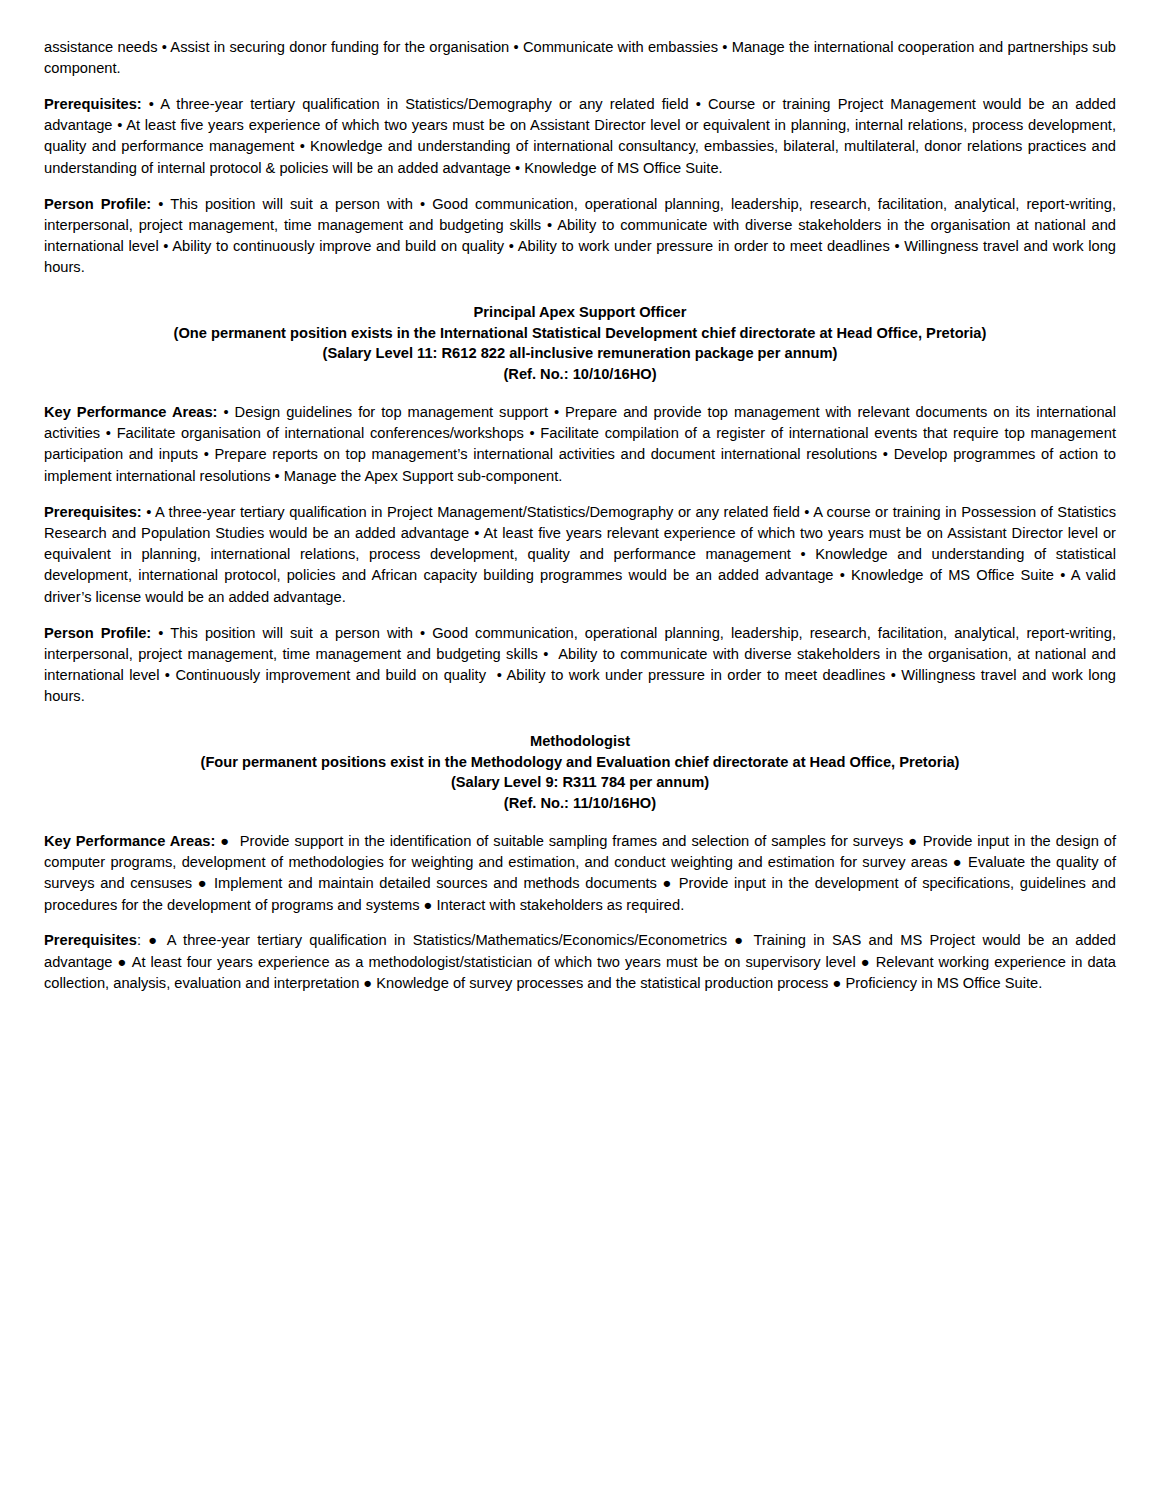assistance needs • Assist in securing donor funding for the organisation • Communicate with embassies • Manage the international cooperation and partnerships sub component.
Prerequisites: • A three-year tertiary qualification in Statistics/Demography or any related field • Course or training Project Management would be an added advantage • At least five years experience of which two years must be on Assistant Director level or equivalent in planning, internal relations, process development, quality and performance management • Knowledge and understanding of international consultancy, embassies, bilateral, multilateral, donor relations practices and understanding of internal protocol & policies will be an added advantage • Knowledge of MS Office Suite.
Person Profile: • This position will suit a person with • Good communication, operational planning, leadership, research, facilitation, analytical, report-writing, interpersonal, project management, time management and budgeting skills • Ability to communicate with diverse stakeholders in the organisation at national and international level • Ability to continuously improve and build on quality • Ability to work under pressure in order to meet deadlines • Willingness travel and work long hours.
Principal Apex Support Officer (One permanent position exists in the International Statistical Development chief directorate at Head Office, Pretoria) (Salary Level 11: R612 822 all-inclusive remuneration package per annum) (Ref. No.: 10/10/16HO)
Key Performance Areas: • Design guidelines for top management support • Prepare and provide top management with relevant documents on its international activities • Facilitate organisation of international conferences/workshops • Facilitate compilation of a register of international events that require top management participation and inputs • Prepare reports on top management’s international activities and document international resolutions • Develop programmes of action to implement international resolutions • Manage the Apex Support sub-component.
Prerequisites: • A three-year tertiary qualification in Project Management/Statistics/Demography or any related field • A course or training in Possession of Statistics Research and Population Studies would be an added advantage • At least five years relevant experience of which two years must be on Assistant Director level or equivalent in planning, international relations, process development, quality and performance management • Knowledge and understanding of statistical development, international protocol, policies and African capacity building programmes would be an added advantage • Knowledge of MS Office Suite • A valid driver’s license would be an added advantage.
Person Profile: • This position will suit a person with • Good communication, operational planning, leadership, research, facilitation, analytical, report-writing, interpersonal, project management, time management and budgeting skills • Ability to communicate with diverse stakeholders in the organisation, at national and international level • Continuously improvement and build on quality • Ability to work under pressure in order to meet deadlines • Willingness travel and work long hours.
Methodologist (Four permanent positions exist in the Methodology and Evaluation chief directorate at Head Office, Pretoria) (Salary Level 9: R311 784 per annum) (Ref. No.: 11/10/16HO)
Key Performance Areas: ● Provide support in the identification of suitable sampling frames and selection of samples for surveys ● Provide input in the design of computer programs, development of methodologies for weighting and estimation, and conduct weighting and estimation for survey areas ● Evaluate the quality of surveys and censuses ● Implement and maintain detailed sources and methods documents ● Provide input in the development of specifications, guidelines and procedures for the development of programs and systems ● Interact with stakeholders as required.
Prerequisites: ● A three-year tertiary qualification in Statistics/Mathematics/Economics/Econometrics ● Training in SAS and MS Project would be an added advantage ● At least four years experience as a methodologist/statistician of which two years must be on supervisory level ● Relevant working experience in data collection, analysis, evaluation and interpretation ● Knowledge of survey processes and the statistical production process ● Proficiency in MS Office Suite.